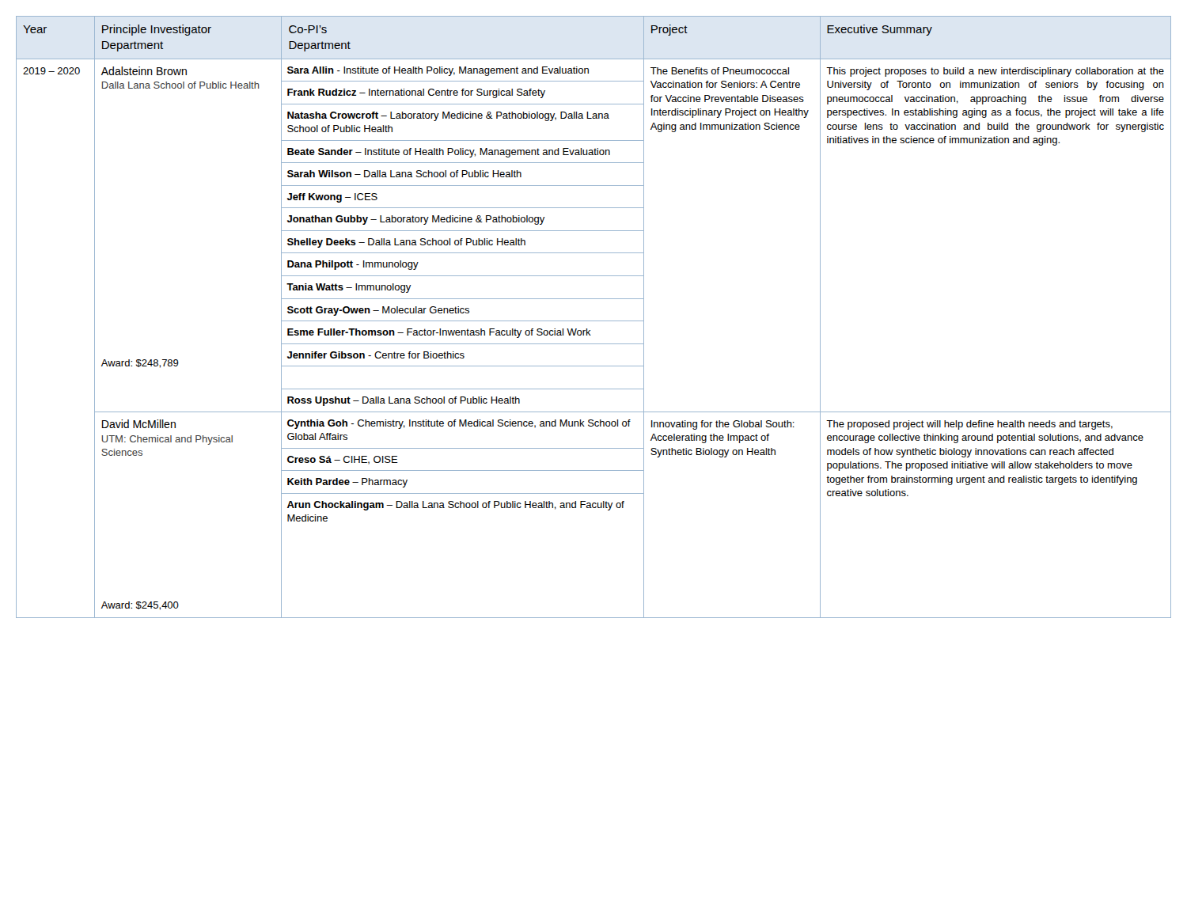| Year | Principle Investigator Department | Co-PI’s Department | Project | Executive Summary |
| --- | --- | --- | --- | --- |
| 2019 – 2020 | Adalsteinn Brown Dalla Lana School of Public Health Award: $248,789 | / Sara Allin - Institute of Health Policy, Management and Evaluation / / Frank Rudzicz – International Centre for Surgical Safety / / Natasha Crowcroft – Laboratory Medicine & Pathobiology, Dalla Lana School of Public Health / / Beate Sander – Institute of Health Policy, Management and Evaluation / / Sarah Wilson – Dalla Lana School of Public Health / / Jeff Kwong – ICES / / Jonathan Gubby – Laboratory Medicine & Pathobiology / / Shelley Deeks – Dalla Lana School of Public Health / / Dana Philpott - Immunology / / Tania Watts – Immunology / / Scott Gray-Owen – Molecular Genetics / / Esme Fuller-Thomson – Factor-Inwentash Faculty of Social Work / / Jennifer Gibson - Centre for Bioethics / / Ross Upshut – Dalla Lana School of Public Health / | The Benefits of Pneumococcal Vaccination for Seniors: A Centre for Vaccine Preventable Diseases Interdisciplinary Project on Healthy Aging and Immunization Science | This project proposes to build a new interdisciplinary collaboration at the University of Toronto on immunization of seniors by focusing on pneumococcal vaccination, approaching the issue from diverse perspectives. In establishing aging as a focus, the project will take a life course lens to vaccination and build the groundwork for synergistic initiatives in the science of immunization and aging. |
| David McMillen UTM: Chemical and Physical Sciences Award: $245,400 | / Cynthia Goh - Chemistry, Institute of Medical Science, and Munk School of Global Affairs / / Creso Sá – CIHE, OISE / / Keith Pardee – Pharmacy / / Arun Chockalingam – Dalla Lana School of Public Health, and Faculty of Medicine / | Innovating for the Global South: Accelerating the Impact of Synthetic Biology on Health | The proposed project will help define health needs and targets, encourage collective thinking around potential solutions, and advance models of how synthetic biology innovations can reach affected populations. The proposed initiative will allow stakeholders to move together from brainstorming urgent and realistic targets to identifying creative solutions. |